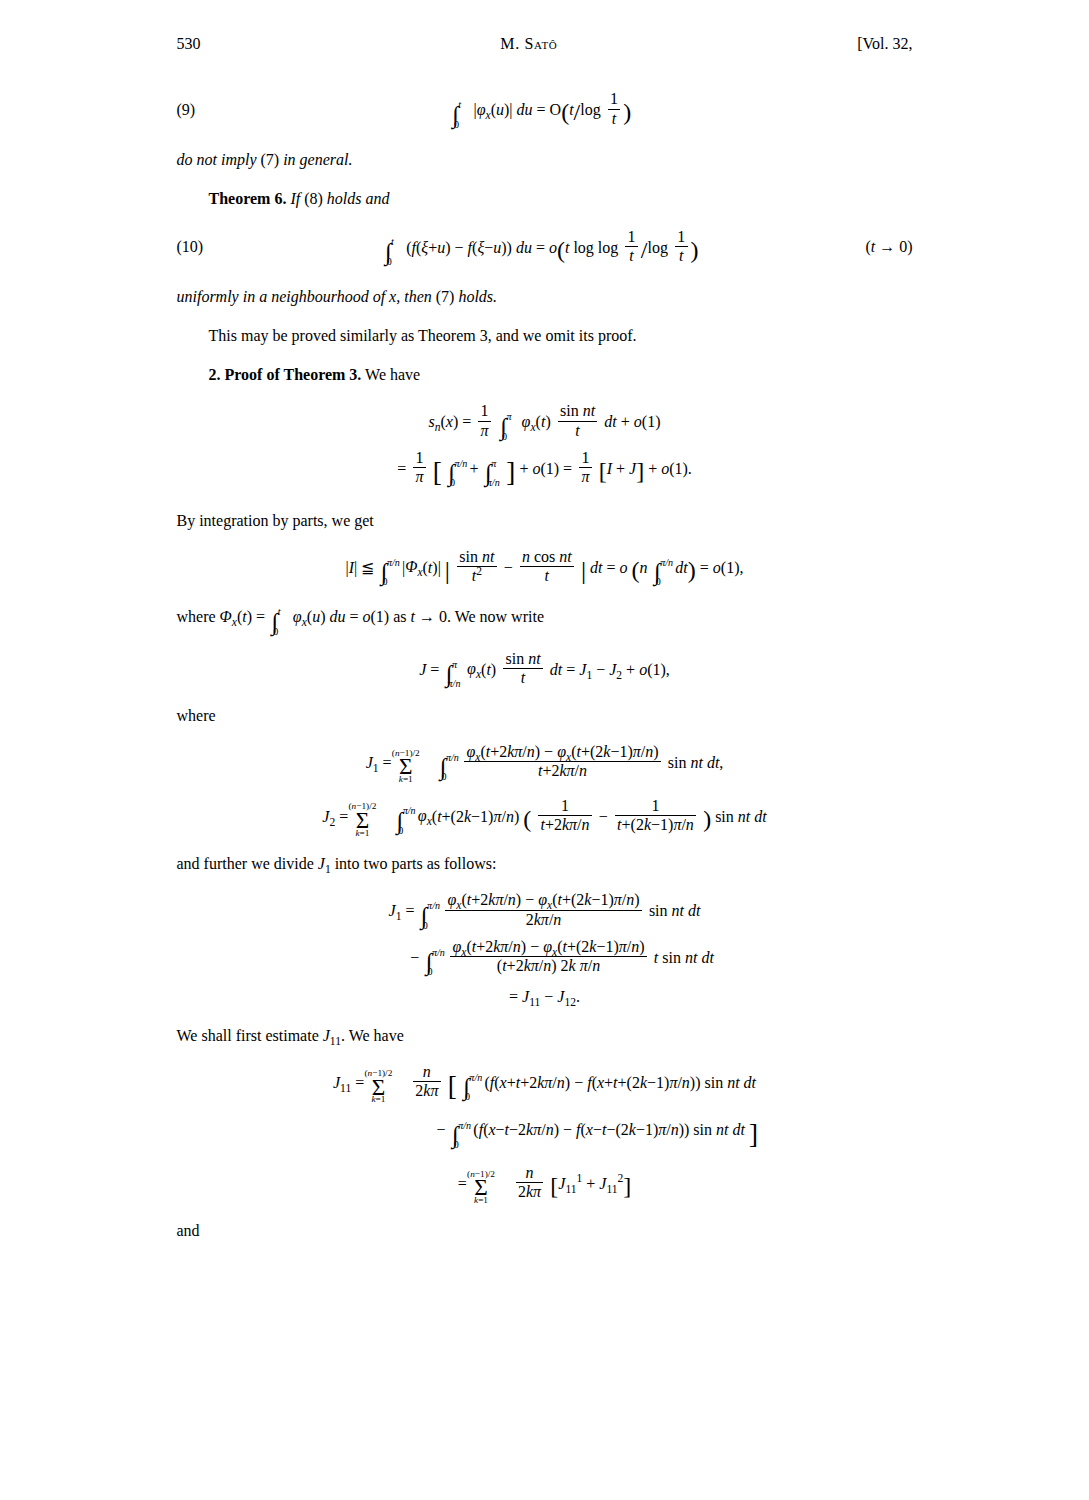530 M. Satô [Vol. 32,
(9) ∫t 0 |φx(u)| du = O(t/log 1 t)
do not imply (7) in general.
Theorem 6. If (8) holds and
(10) ∫t 0 (f(ξ+u) − f(ξ−u)) du = o(t log log 1 t/log 1 t) (t → 0)
uniformly in a neighbourhood of x, then (7) holds.
This may be proved similarly as Theorem 3, and we omit its proof.
2. Proof of Theorem 3. We have
sn(x) = 1 π ∫π 0 φx(t) sin nt t dt + o(1) = 1 π [ ∫π/n 0 + ∫ππ/n ] + o(1) = 1 π [I + J] + o(1).
By integration by parts, we get
|I| ≦ ∫π/n 0 |Φx(t)| | sin nt t2 − n cos nt t | dt = o (n ∫π/n 0 dt) = o(1),
where Φx(t) = ∫t 0 φx(u) du = o(1) as t → 0. We now write
J = ∫ππ/n φx(t) sin nt t dt = J1 − J2 + o(1),
where
J1 = Σ(n−1)/2 k=1 ∫π/n 0 φx(t+2kπ/n) − φx(t+(2k−1)π/n) t+2kπ/n sin nt dt,
J2 = Σ(n−1)/2 k=1 ∫π/n 0 φx(t+(2k−1)π/n) ( 1 t+2kπ/n − 1 t+(2k−1)π/n ) sin nt dt
and further we divide J1 into two parts as follows:
J1 = ∫π/n 0 φx(t+2kπ/n) − φx(t+(2k−1)π/n) 2kπ/n sin nt dt − ∫π/n 0 φx(t+2kπ/n) − φx(t+(2k−1)π/n)(t+2kπ/n) 2k π/n t sin nt dt = J11 − J12.
We shall first estimate J11. We have
J11 = Σ(n−1)/2 k=1 n 2kπ [ ∫π/n 0 (f(x+t+2kπ/n) − f(x+t+(2k−1)π/n)) sin nt dt − ∫π/n 0 (f(x−t−2kπ/n) − f(x−t−(2k−1)π/n)) sin nt dt ] = Σ(n−1)/2 k=1 n 2kπ [J111 + J112]
and